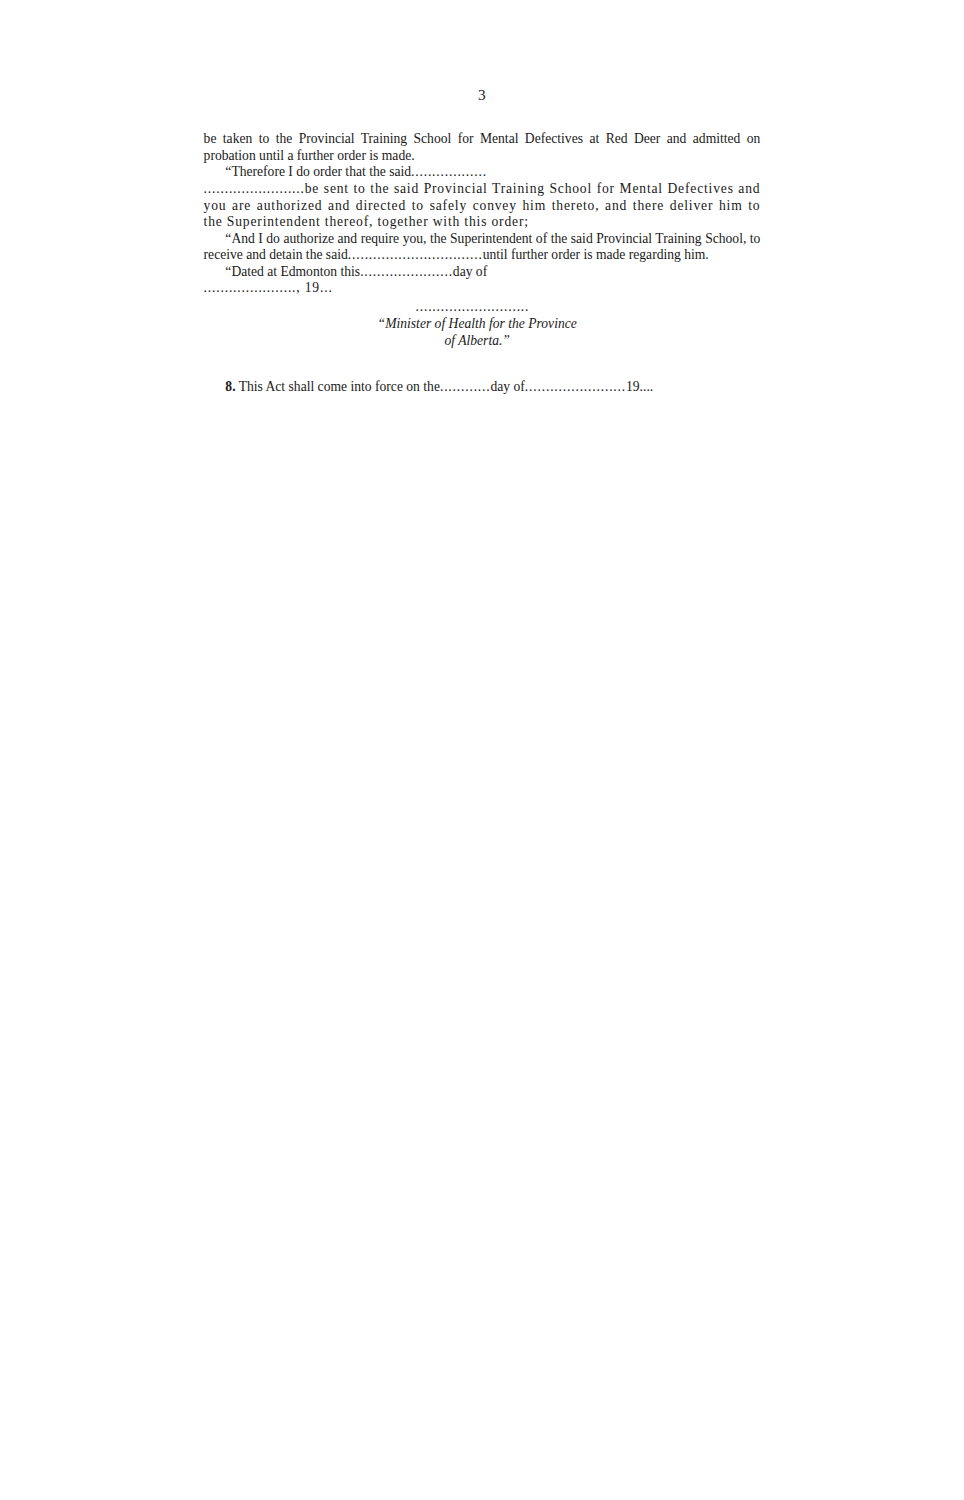3
be taken to the Provincial Training School for Mental Defectives at Red Deer and admitted on probation until a further order is made.
“Therefore I do order that the said..................
........................ be sent to the said Provincial Training School for Mental Defectives and you are authorized and directed to safely convey him thereto, and there deliver him to the Superintendent thereof, together with this order;
“And I do authorize and require you, the Superintendent of the said Provincial Training School, to receive and detain the said................................ until further order is made regarding him.
“Dated at Edmonton this...................... day of
......................, 19...
........................... “Minister of Health for the Province of Alberta.”
8. This Act shall come into force on the............ day of........................ 19....